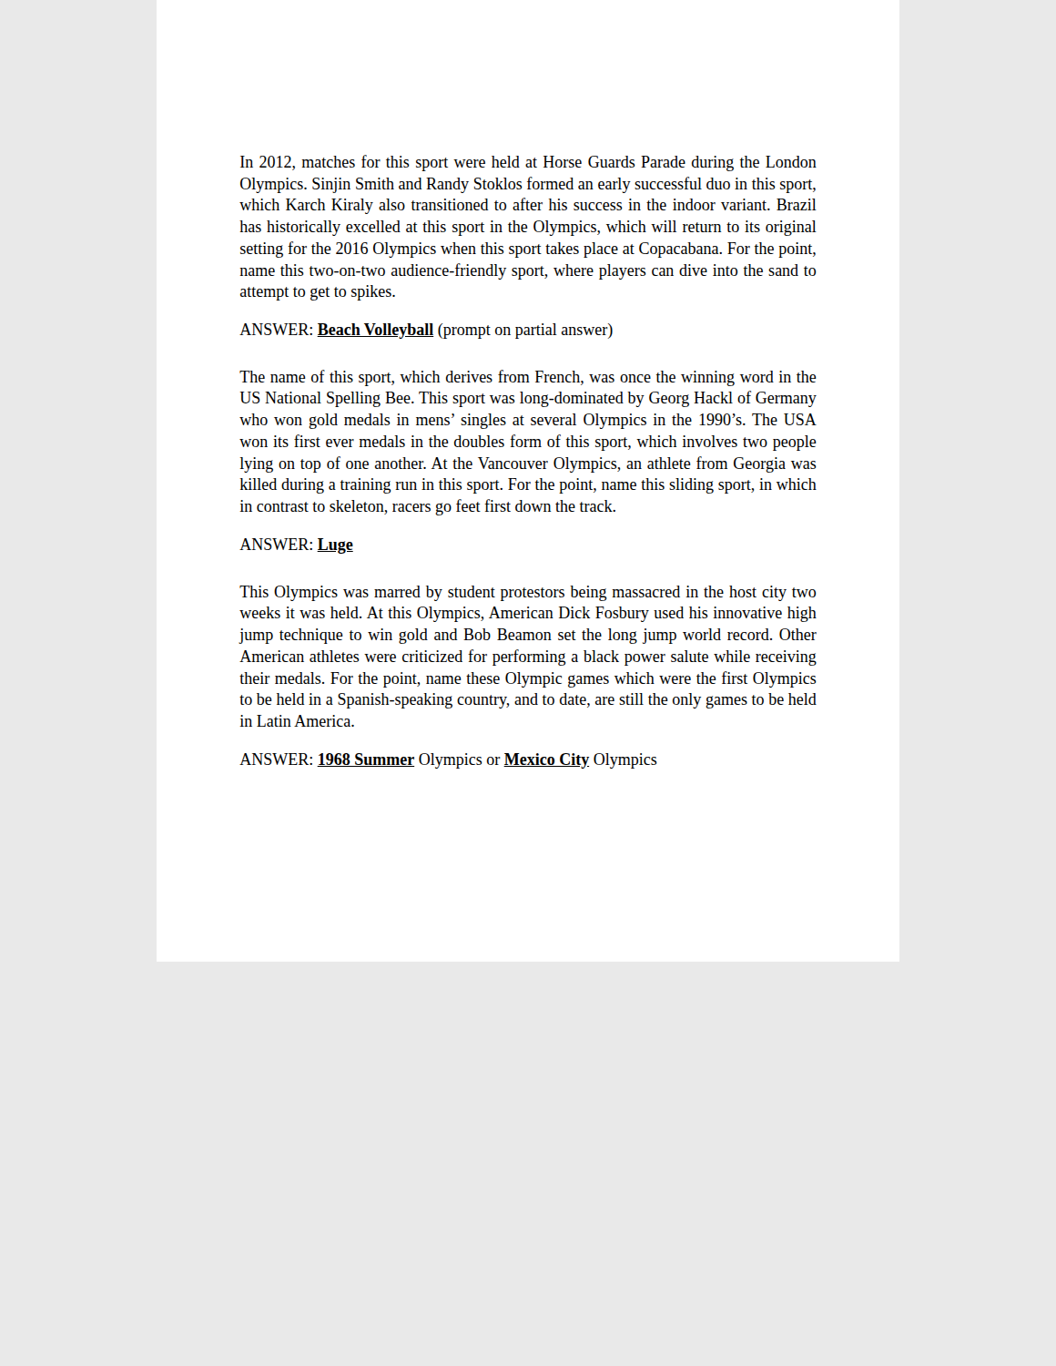In 2012, matches for this sport were held at Horse Guards Parade during the London Olympics. Sinjin Smith and Randy Stoklos formed an early successful duo in this sport, which Karch Kiraly also transitioned to after his success in the indoor variant. Brazil has historically excelled at this sport in the Olympics, which will return to its original setting for the 2016 Olympics when this sport takes place at Copacabana. For the point, name this two-on-two audience-friendly sport, where players can dive into the sand to attempt to get to spikes.
ANSWER: Beach Volleyball (prompt on partial answer)
The name of this sport, which derives from French, was once the winning word in the US National Spelling Bee. This sport was long-dominated by Georg Hackl of Germany who won gold medals in mens’ singles at several Olympics in the 1990’s. The USA won its first ever medals in the doubles form of this sport, which involves two people lying on top of one another. At the Vancouver Olympics, an athlete from Georgia was killed during a training run in this sport. For the point, name this sliding sport, in which in contrast to skeleton, racers go feet first down the track.
ANSWER: Luge
This Olympics was marred by student protestors being massacred in the host city two weeks it was held. At this Olympics, American Dick Fosbury used his innovative high jump technique to win gold and Bob Beamon set the long jump world record. Other American athletes were criticized for performing a black power salute while receiving their medals. For the point, name these Olympic games which were the first Olympics to be held in a Spanish-speaking country, and to date, are still the only games to be held in Latin America.
ANSWER: 1968 Summer Olympics or Mexico City Olympics